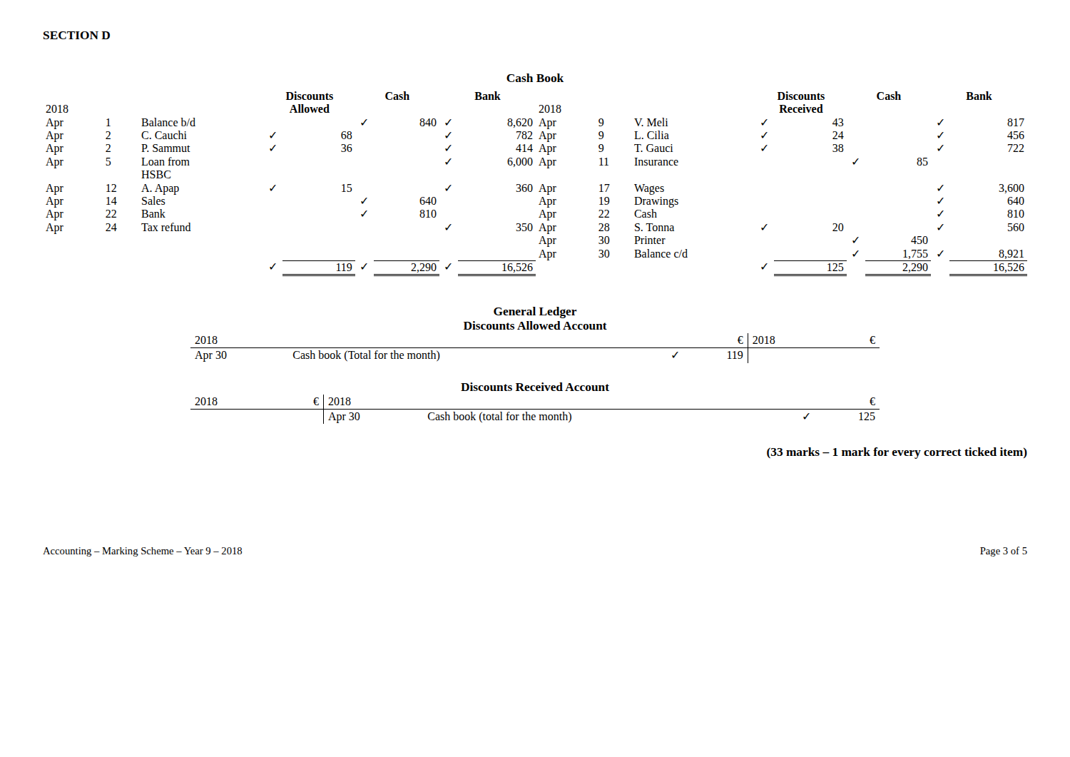SECTION D
Cash Book
| | | | Discounts | Cash | Bank | | | | Discounts | Cash | Bank |
| 2018 | | | Allowed | | | 2018 | | | Received | | |
| Apr | 1 | Balance b/d | | | ✓ | 840 | ✓ | 8,620 | Apr | 9 | V. Meli | ✓ | 43 | | | ✓ | 817 |
| Apr | 2 | C. Cauchi | ✓ | 68 | | | ✓ | 782 | Apr | 9 | L. Cilia | ✓ | 24 | | | ✓ | 456 |
| Apr | 2 | P. Sammut | ✓ | 36 | | | ✓ | 414 | Apr | 9 | T. Gauci | ✓ | 38 | | | ✓ | 722 |
| Apr | 5 | Loan from | | | | | ✓ | 6,000 | Apr | 11 | Insurance | | | ✓ | 85 | | |
| | | HSBC | | | | | | | | | | | | | | | |
| Apr | 12 | A. Apap | ✓ | 15 | | | ✓ | 360 | Apr | 17 | Wages | | | | | ✓ | 3,600 |
| Apr | 14 | Sales | | | ✓ | 640 | | | Apr | 19 | Drawings | | | | | ✓ | 640 |
| Apr | 22 | Bank | | | ✓ | 810 | | | Apr | 22 | Cash | | | | | ✓ | 810 |
| Apr | 24 | Tax refund | | | | | ✓ | 350 | Apr | 28 | S. Tonna | ✓ | 20 | | | ✓ | 560 |
| | | | | | | | | | Apr | 30 | Printer | | | ✓ | 450 | | |
| | | | | | | | | | Apr | 30 | Balance c/d | | | ✓ | 1,755 | ✓ | 8,921 |
| | | | ✓ | 119 | ✓ | 2,290 | ✓ | 16,526 | | | | ✓ | 125 | | 2,290 | | 16,526 |
General Ledger
Discounts Allowed Account
| 2018 | | | € | 2018 | | € |
| Apr 30 | Cash book (Total for the month) | ✓ | 119 | | | |
Discounts Received Account
| 2018 | | € | 2018 | | | € |
| | | | Apr 30 | Cash book (total for the month) | ✓ | 125 |
(33 marks – 1 mark for every correct ticked item)
Accounting – Marking Scheme – Year 9 – 2018 Page 3 of 5